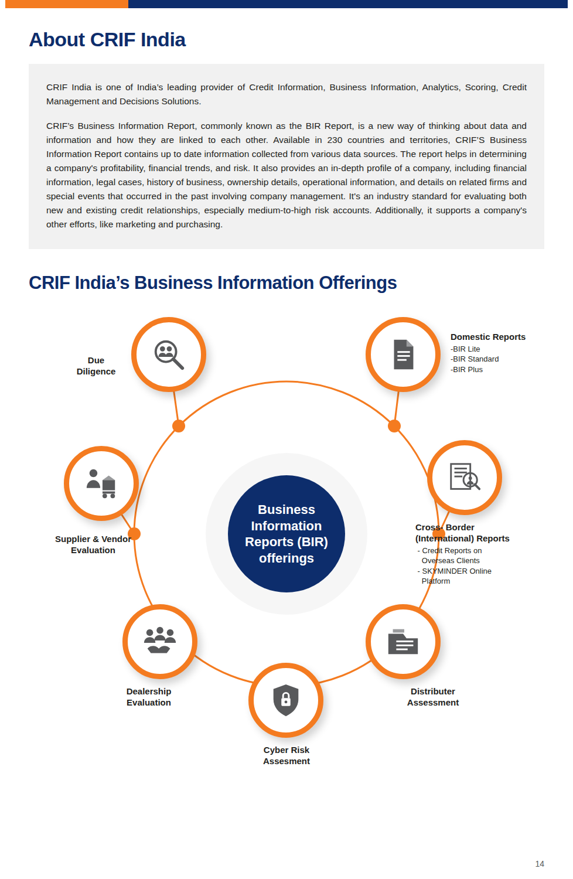About CRIF India
CRIF India is one of India’s leading provider of Credit Information, Business Information, Analytics, Scoring, Credit Management and Decisions Solutions.
CRIF’s Business Information Report, commonly known as the BIR Report, is a new way of thinking about data and information and how they are linked to each other. Available in 230 countries and territories, CRIF’S Business Information Report contains up to date information collected from various data sources. The report helps in determining a company's profitability, financial trends, and risk. It also provides an in-depth profile of a company, including financial information, legal cases, history of business, ownership details, operational information, and details on related firms and special events that occurred in the past involving company management. It's an industry standard for evaluating both new and existing credit relationships, especially medium-to-high risk accounts. Additionally, it supports a company's other efforts, like marketing and purchasing.
CRIF India’s Business Information Offerings
Business
Information
Reports (BIR)
offerings
Due
Diligence
Domestic Reports -BIR Lite
-BIR Standard
-BIR Plus
Cross- Border
(International) Reports - Credit Reports on
Overseas Clients
- SKYMINDER Online
Platform
Distributer
Assessment
Cyber Risk
Assesment
Dealership
Evaluation
Supplier & Vendor
Evaluation
14